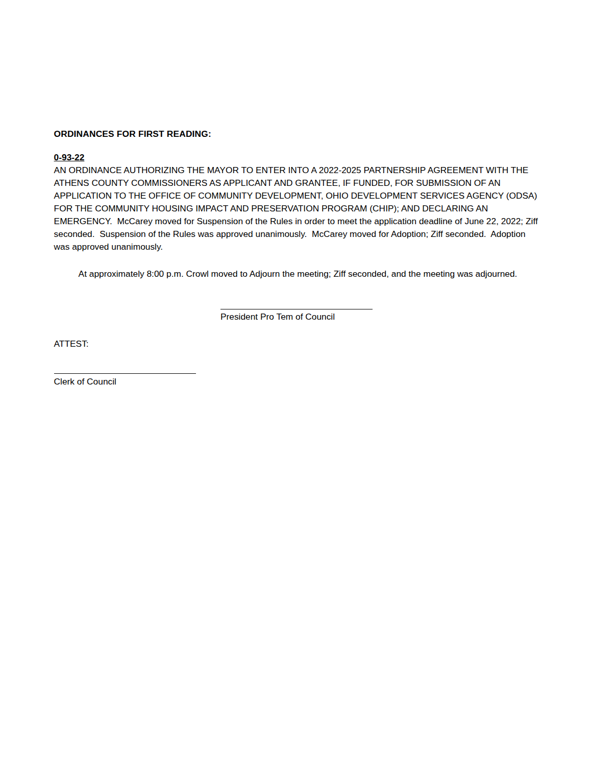ORDINANCES FOR FIRST READING:
0-93-22
AN ORDINANCE AUTHORIZING THE MAYOR TO ENTER INTO A 2022-2025 PARTNERSHIP AGREEMENT WITH THE ATHENS COUNTY COMMISSIONERS AS APPLICANT AND GRANTEE, IF FUNDED, FOR SUBMISSION OF AN APPLICATION TO THE OFFICE OF COMMUNITY DEVELOPMENT, OHIO DEVELOPMENT SERVICES AGENCY (ODSA) FOR THE COMMUNITY HOUSING IMPACT AND PRESERVATION PROGRAM (CHIP); AND DECLARING AN EMERGENCY. McCarey moved for Suspension of the Rules in order to meet the application deadline of June 22, 2022; Ziff seconded. Suspension of the Rules was approved unanimously. McCarey moved for Adoption; Ziff seconded. Adoption was approved unanimously.
At approximately 8:00 p.m. Crowl moved to Adjourn the meeting; Ziff seconded, and the meeting was adjourned.
President Pro Tem of Council
ATTEST:
Clerk of Council